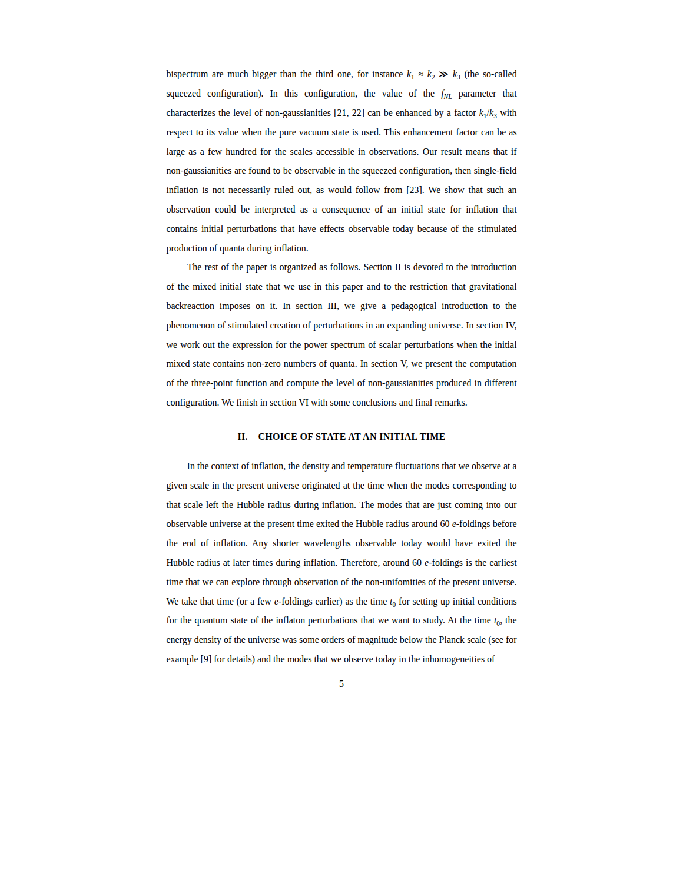bispectrum are much bigger than the third one, for instance k1 ≈ k2 ≫ k3 (the so-called squeezed configuration). In this configuration, the value of the fNL parameter that characterizes the level of non-gaussianities [21, 22] can be enhanced by a factor k1/k3 with respect to its value when the pure vacuum state is used. This enhancement factor can be as large as a few hundred for the scales accessible in observations. Our result means that if non-gaussianities are found to be observable in the squeezed configuration, then single-field inflation is not necessarily ruled out, as would follow from [23]. We show that such an observation could be interpreted as a consequence of an initial state for inflation that contains initial perturbations that have effects observable today because of the stimulated production of quanta during inflation.
The rest of the paper is organized as follows. Section II is devoted to the introduction of the mixed initial state that we use in this paper and to the restriction that gravitational backreaction imposes on it. In section III, we give a pedagogical introduction to the phenomenon of stimulated creation of perturbations in an expanding universe. In section IV, we work out the expression for the power spectrum of scalar perturbations when the initial mixed state contains non-zero numbers of quanta. In section V, we present the computation of the three-point function and compute the level of non-gaussianities produced in different configuration. We finish in section VI with some conclusions and final remarks.
II. CHOICE OF STATE AT AN INITIAL TIME
In the context of inflation, the density and temperature fluctuations that we observe at a given scale in the present universe originated at the time when the modes corresponding to that scale left the Hubble radius during inflation. The modes that are just coming into our observable universe at the present time exited the Hubble radius around 60 e-foldings before the end of inflation. Any shorter wavelengths observable today would have exited the Hubble radius at later times during inflation. Therefore, around 60 e-foldings is the earliest time that we can explore through observation of the non-unifomities of the present universe. We take that time (or a few e-foldings earlier) as the time t0 for setting up initial conditions for the quantum state of the inflaton perturbations that we want to study. At the time t0, the energy density of the universe was some orders of magnitude below the Planck scale (see for example [9] for details) and the modes that we observe today in the inhomogeneities of
5